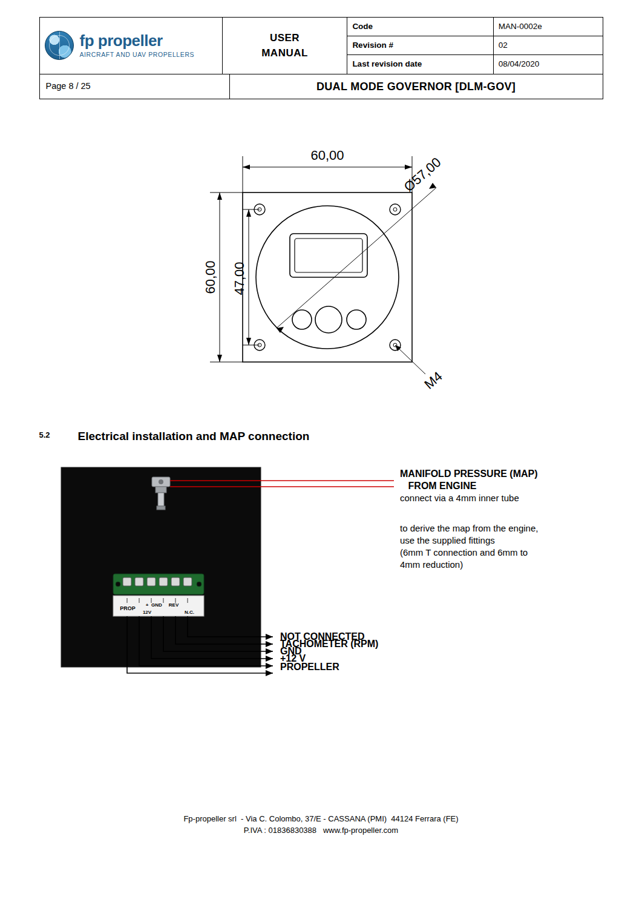| fp propeller AIRCRAFT AND UAV PROPELLERS | USER MANUAL | Code | MAN-0002e |
| Revision # | 02 |
| Last revision date | 08/04/2020 |
| Page 8 / 25 | DUAL MODE GOVERNOR [DLM-GOV] |
60,00 60,00 47,00 Ø57,00 M4
5.2 Electrical installation and MAP connection
PROP + GND REV 12V N.C. MANIFOLD PRESSURE (MAP) FROM ENGINE connect via a 4mm inner tube to derive the map from the engine, use the supplied fittings (6mm T connection and 6mm to 4mm reduction) NOT CONNECTED TACHOMETER (RPM) GND +12 V PROPELLER
Fp-propeller srl - Via C. Colombo, 37/E - CASSANA (PMI) 44124 Ferrara (FE)
P.IVA : 01836830388 www.fp-propeller.com